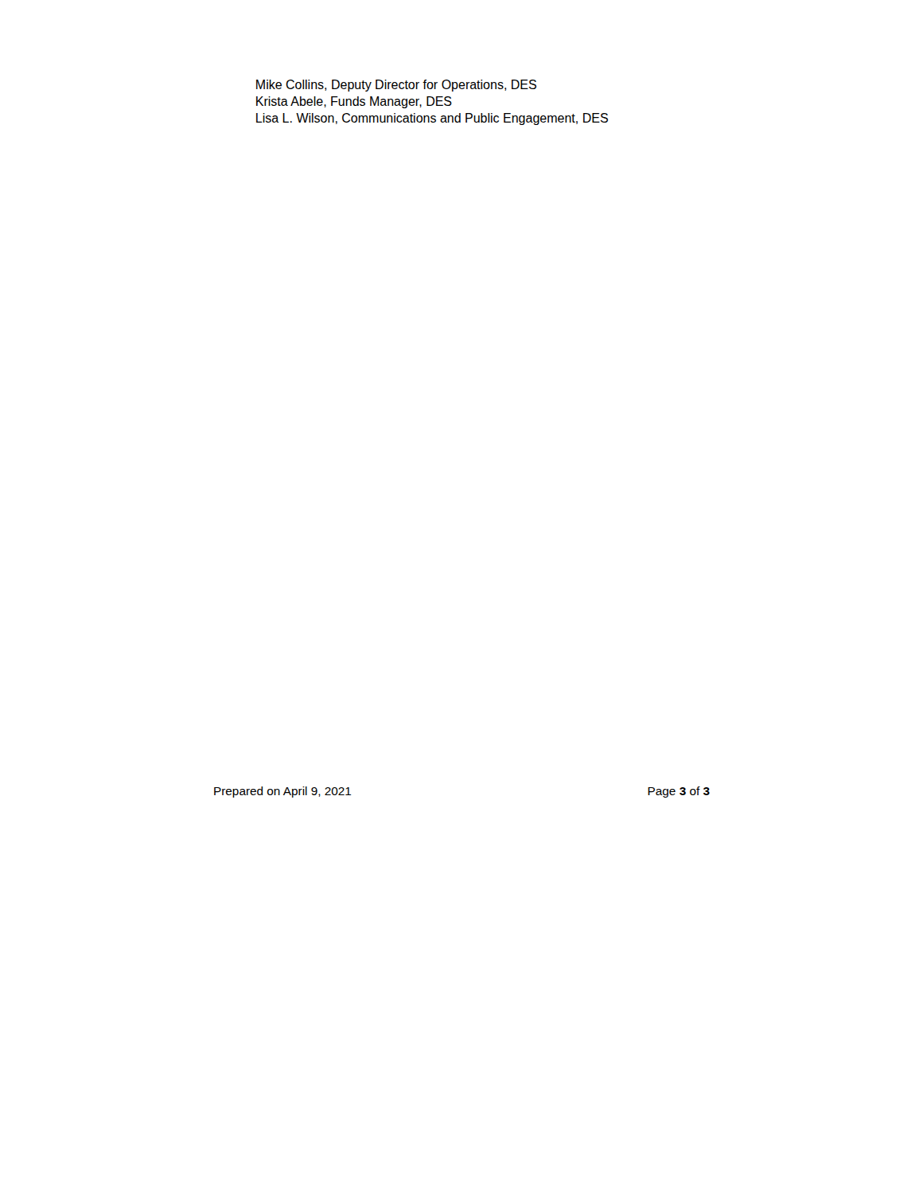Mike Collins, Deputy Director for Operations, DES
Krista Abele, Funds Manager, DES
Lisa L. Wilson, Communications and Public Engagement, DES
Prepared on April 9, 2021 Page 3 of 3